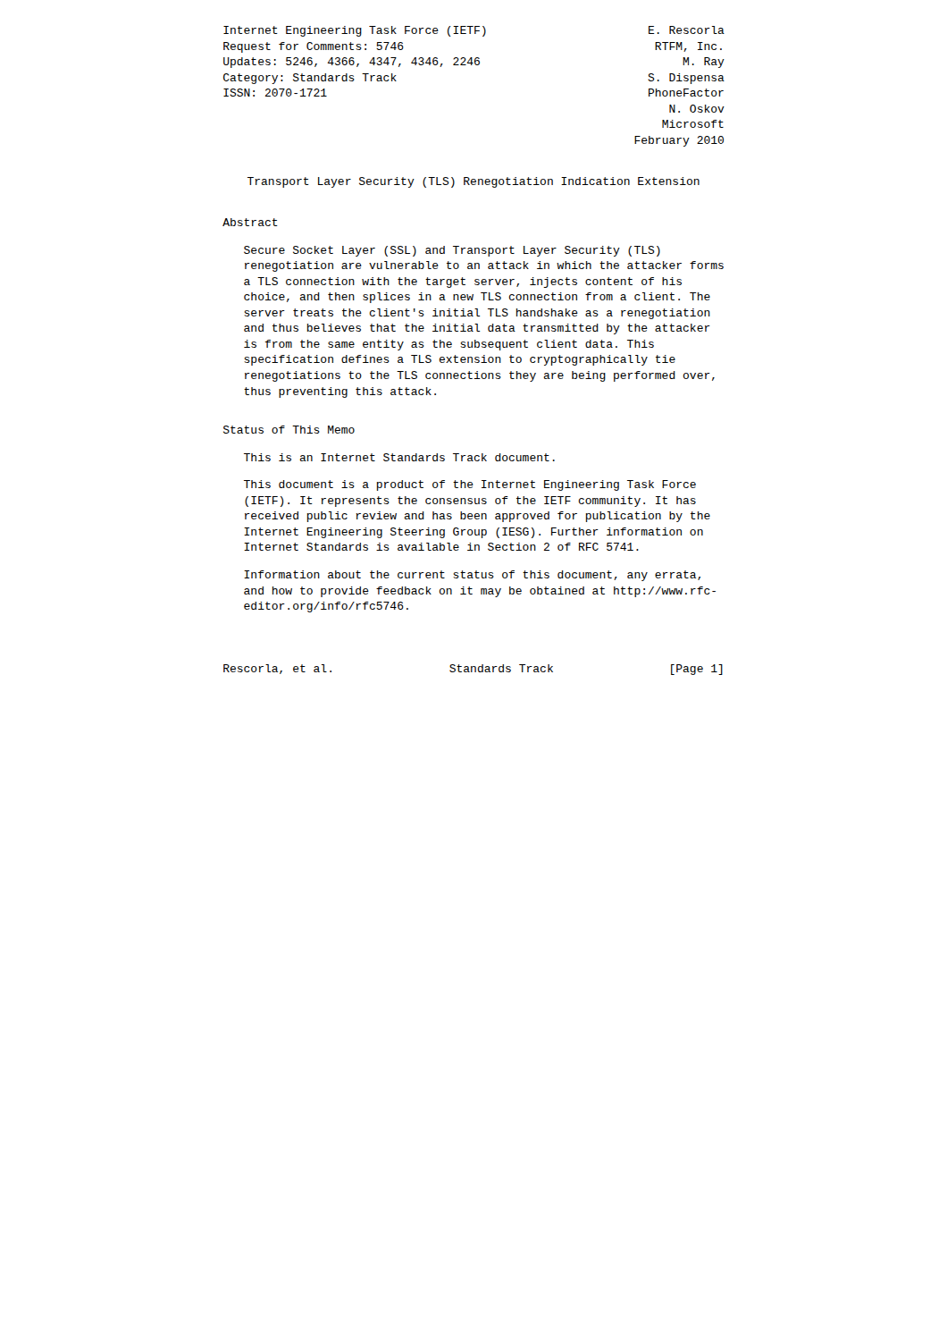| Internet Engineering Task Force (IETF) | E. Rescorla |
| Request for Comments: 5746 | RTFM, Inc. |
| Updates: 5246, 4366, 4347, 4346, 2246 | M. Ray |
| Category: Standards Track | S. Dispensa |
| ISSN: 2070-1721 | PhoneFactor |
| | N. Oskov |
| | Microsoft |
| | February 2010 |
Transport Layer Security (TLS) Renegotiation Indication Extension
Abstract
Secure Socket Layer (SSL) and Transport Layer Security (TLS) renegotiation are vulnerable to an attack in which the attacker forms a TLS connection with the target server, injects content of his choice, and then splices in a new TLS connection from a client. The server treats the client's initial TLS handshake as a renegotiation and thus believes that the initial data transmitted by the attacker is from the same entity as the subsequent client data. This specification defines a TLS extension to cryptographically tie renegotiations to the TLS connections they are being performed over, thus preventing this attack.
Status of This Memo
This is an Internet Standards Track document.
This document is a product of the Internet Engineering Task Force (IETF). It represents the consensus of the IETF community. It has received public review and has been approved for publication by the Internet Engineering Steering Group (IESG). Further information on Internet Standards is available in Section 2 of RFC 5741.
Information about the current status of this document, any errata, and how to provide feedback on it may be obtained at http://www.rfc-editor.org/info/rfc5746.
Rescorla, et al. Standards Track [Page 1]